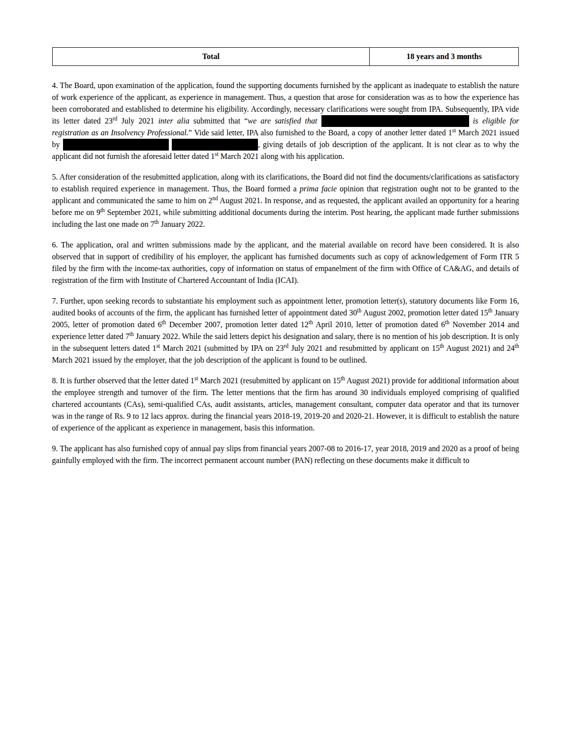| Total | 18 years and 3 months |
4. The Board, upon examination of the application, found the supporting documents furnished by the applicant as inadequate to establish the nature of work experience of the applicant, as experience in management. Thus, a question that arose for consideration was as to how the experience has been corroborated and established to determine his eligibility. Accordingly, necessary clarifications were sought from IPA. Subsequently, IPA vide its letter dated 23rd July 2021 inter alia submitted that “we are satisfied that is eligible for registration as an Insolvency Professional.” Vide said letter, IPA also furnished to the Board, a copy of another letter dated 1st March 2021 issued by , giving details of job description of the applicant. It is not clear as to why the applicant did not furnish the aforesaid letter dated 1st March 2021 along with his application.
5. After consideration of the resubmitted application, along with its clarifications, the Board did not find the documents/clarifications as satisfactory to establish required experience in management. Thus, the Board formed a prima facie opinion that registration ought not to be granted to the applicant and communicated the same to him on 2nd August 2021. In response, and as requested, the applicant availed an opportunity for a hearing before me on 9th September 2021, while submitting additional documents during the interim. Post hearing, the applicant made further submissions including the last one made on 7th January 2022.
6. The application, oral and written submissions made by the applicant, and the material available on record have been considered. It is also observed that in support of credibility of his employer, the applicant has furnished documents such as copy of acknowledgement of Form ITR 5 filed by the firm with the income-tax authorities, copy of information on status of empanelment of the firm with Office of CA&AG, and details of registration of the firm with Institute of Chartered Accountant of India (ICAI).
7. Further, upon seeking records to substantiate his employment such as appointment letter, promotion letter(s), statutory documents like Form 16, audited books of accounts of the firm, the applicant has furnished letter of appointment dated 30th August 2002, promotion letter dated 15th January 2005, letter of promotion dated 6th December 2007, promotion letter dated 12th April 2010, letter of promotion dated 6th November 2014 and experience letter dated 7th January 2022. While the said letters depict his designation and salary, there is no mention of his job description. It is only in the subsequent letters dated 1st March 2021 (submitted by IPA on 23rd July 2021 and resubmitted by applicant on 15th August 2021) and 24th March 2021 issued by the employer, that the job description of the applicant is found to be outlined.
8. It is further observed that the letter dated 1st March 2021 (resubmitted by applicant on 15th August 2021) provide for additional information about the employee strength and turnover of the firm. The letter mentions that the firm has around 30 individuals employed comprising of qualified chartered accountants (CAs), semi-qualified CAs, audit assistants, articles, management consultant, computer data operator and that its turnover was in the range of Rs. 9 to 12 lacs approx. during the financial years 2018-19, 2019-20 and 2020-21. However, it is difficult to establish the nature of experience of the applicant as experience in management, basis this information.
9. The applicant has also furnished copy of annual pay slips from financial years 2007-08 to 2016-17, year 2018, 2019 and 2020 as a proof of being gainfully employed with the firm. The incorrect permanent account number (PAN) reflecting on these documents make it difficult to